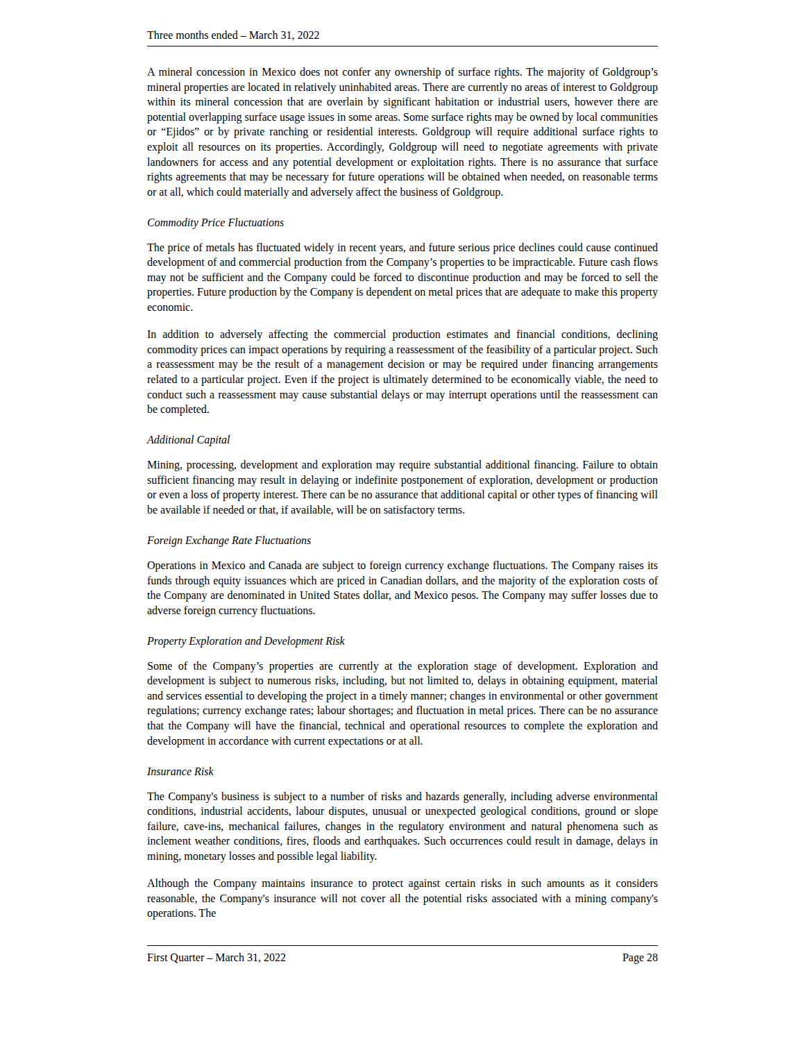Three months ended – March 31, 2022
A mineral concession in Mexico does not confer any ownership of surface rights. The majority of Goldgroup’s mineral properties are located in relatively uninhabited areas. There are currently no areas of interest to Goldgroup within its mineral concession that are overlain by significant habitation or industrial users, however there are potential overlapping surface usage issues in some areas. Some surface rights may be owned by local communities or “Ejidos” or by private ranching or residential interests. Goldgroup will require additional surface rights to exploit all resources on its properties. Accordingly, Goldgroup will need to negotiate agreements with private landowners for access and any potential development or exploitation rights. There is no assurance that surface rights agreements that may be necessary for future operations will be obtained when needed, on reasonable terms or at all, which could materially and adversely affect the business of Goldgroup.
Commodity Price Fluctuations
The price of metals has fluctuated widely in recent years, and future serious price declines could cause continued development of and commercial production from the Company’s properties to be impracticable. Future cash flows may not be sufficient and the Company could be forced to discontinue production and may be forced to sell the properties. Future production by the Company is dependent on metal prices that are adequate to make this property economic.
In addition to adversely affecting the commercial production estimates and financial conditions, declining commodity prices can impact operations by requiring a reassessment of the feasibility of a particular project. Such a reassessment may be the result of a management decision or may be required under financing arrangements related to a particular project. Even if the project is ultimately determined to be economically viable, the need to conduct such a reassessment may cause substantial delays or may interrupt operations until the reassessment can be completed.
Additional Capital
Mining, processing, development and exploration may require substantial additional financing. Failure to obtain sufficient financing may result in delaying or indefinite postponement of exploration, development or production or even a loss of property interest. There can be no assurance that additional capital or other types of financing will be available if needed or that, if available, will be on satisfactory terms.
Foreign Exchange Rate Fluctuations
Operations in Mexico and Canada are subject to foreign currency exchange fluctuations. The Company raises its funds through equity issuances which are priced in Canadian dollars, and the majority of the exploration costs of the Company are denominated in United States dollar, and Mexico pesos. The Company may suffer losses due to adverse foreign currency fluctuations.
Property Exploration and Development Risk
Some of the Company’s properties are currently at the exploration stage of development. Exploration and development is subject to numerous risks, including, but not limited to, delays in obtaining equipment, material and services essential to developing the project in a timely manner; changes in environmental or other government regulations; currency exchange rates; labour shortages; and fluctuation in metal prices. There can be no assurance that the Company will have the financial, technical and operational resources to complete the exploration and development in accordance with current expectations or at all.
Insurance Risk
The Company's business is subject to a number of risks and hazards generally, including adverse environmental conditions, industrial accidents, labour disputes, unusual or unexpected geological conditions, ground or slope failure, cave-ins, mechanical failures, changes in the regulatory environment and natural phenomena such as inclement weather conditions, fires, floods and earthquakes. Such occurrences could result in damage, delays in mining, monetary losses and possible legal liability.
Although the Company maintains insurance to protect against certain risks in such amounts as it considers reasonable, the Company's insurance will not cover all the potential risks associated with a mining company's operations. The
First Quarter – March 31, 2022 Page 28